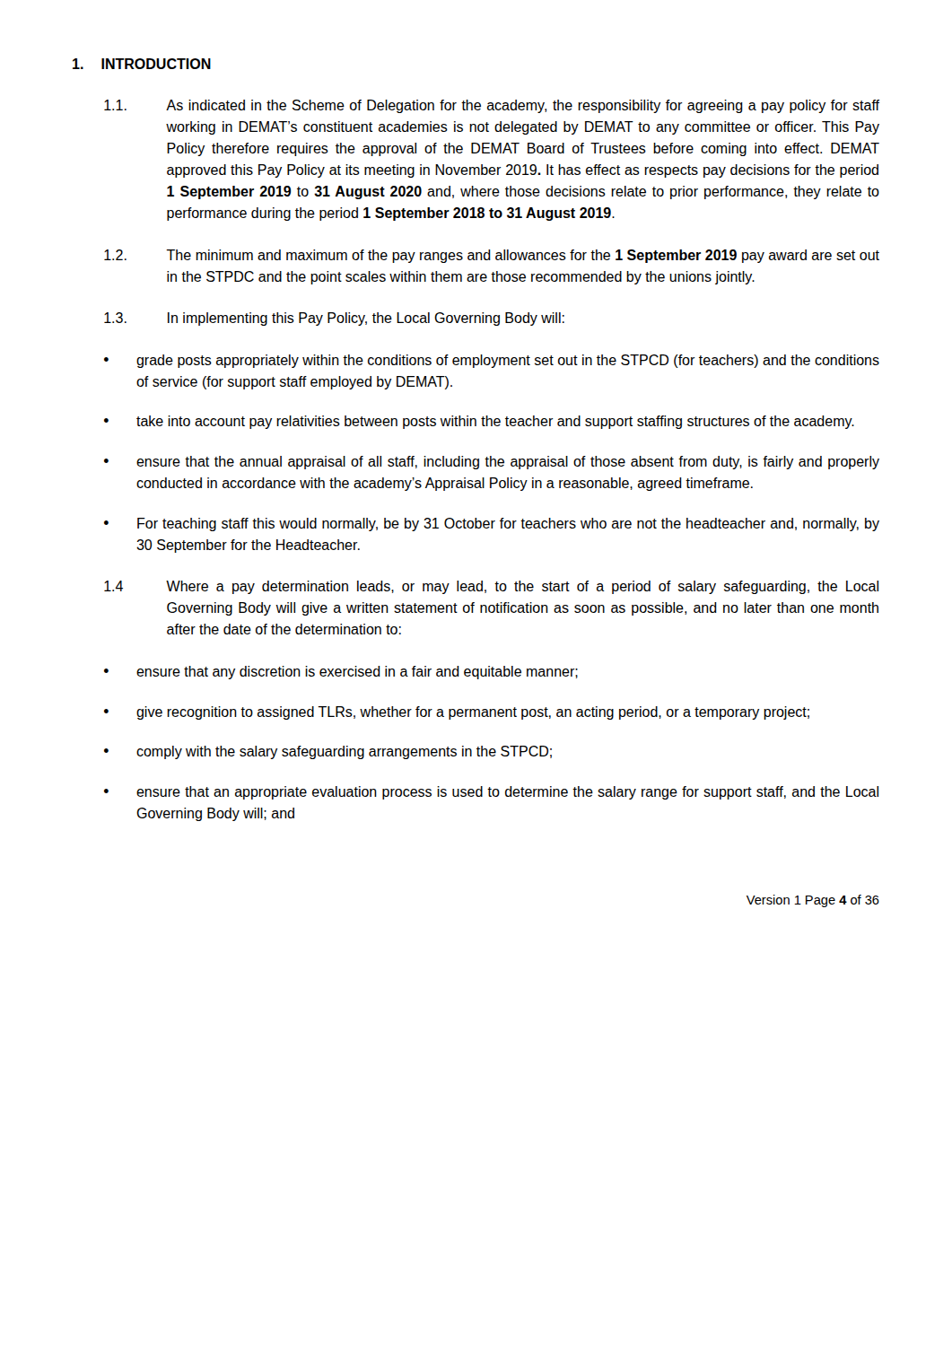1. INTRODUCTION
1.1. As indicated in the Scheme of Delegation for the academy, the responsibility for agreeing a pay policy for staff working in DEMAT’s constituent academies is not delegated by DEMAT to any committee or officer. This Pay Policy therefore requires the approval of the DEMAT Board of Trustees before coming into effect. DEMAT approved this Pay Policy at its meeting in November 2019. It has effect as respects pay decisions for the period 1 September 2019 to 31 August 2020 and, where those decisions relate to prior performance, they relate to performance during the period 1 September 2018 to 31 August 2019.
1.2. The minimum and maximum of the pay ranges and allowances for the 1 September 2019 pay award are set out in the STPDC and the point scales within them are those recommended by the unions jointly.
1.3. In implementing this Pay Policy, the Local Governing Body will:
grade posts appropriately within the conditions of employment set out in the STPCD (for teachers) and the conditions of service (for support staff employed by DEMAT).
take into account pay relativities between posts within the teacher and support staffing structures of the academy.
ensure that the annual appraisal of all staff, including the appraisal of those absent from duty, is fairly and properly conducted in accordance with the academy’s Appraisal Policy in a reasonable, agreed timeframe.
For teaching staff this would normally, be by 31 October for teachers who are not the headteacher and, normally, by 30 September for the Headteacher.
1.4 Where a pay determination leads, or may lead, to the start of a period of salary safeguarding, the Local Governing Body will give a written statement of notification as soon as possible, and no later than one month after the date of the determination to:
ensure that any discretion is exercised in a fair and equitable manner;
give recognition to assigned TLRs, whether for a permanent post, an acting period, or a temporary project;
comply with the salary safeguarding arrangements in the STPCD;
ensure that an appropriate evaluation process is used to determine the salary range for support staff, and the Local Governing Body will; and
Version 1 Page 4 of 36